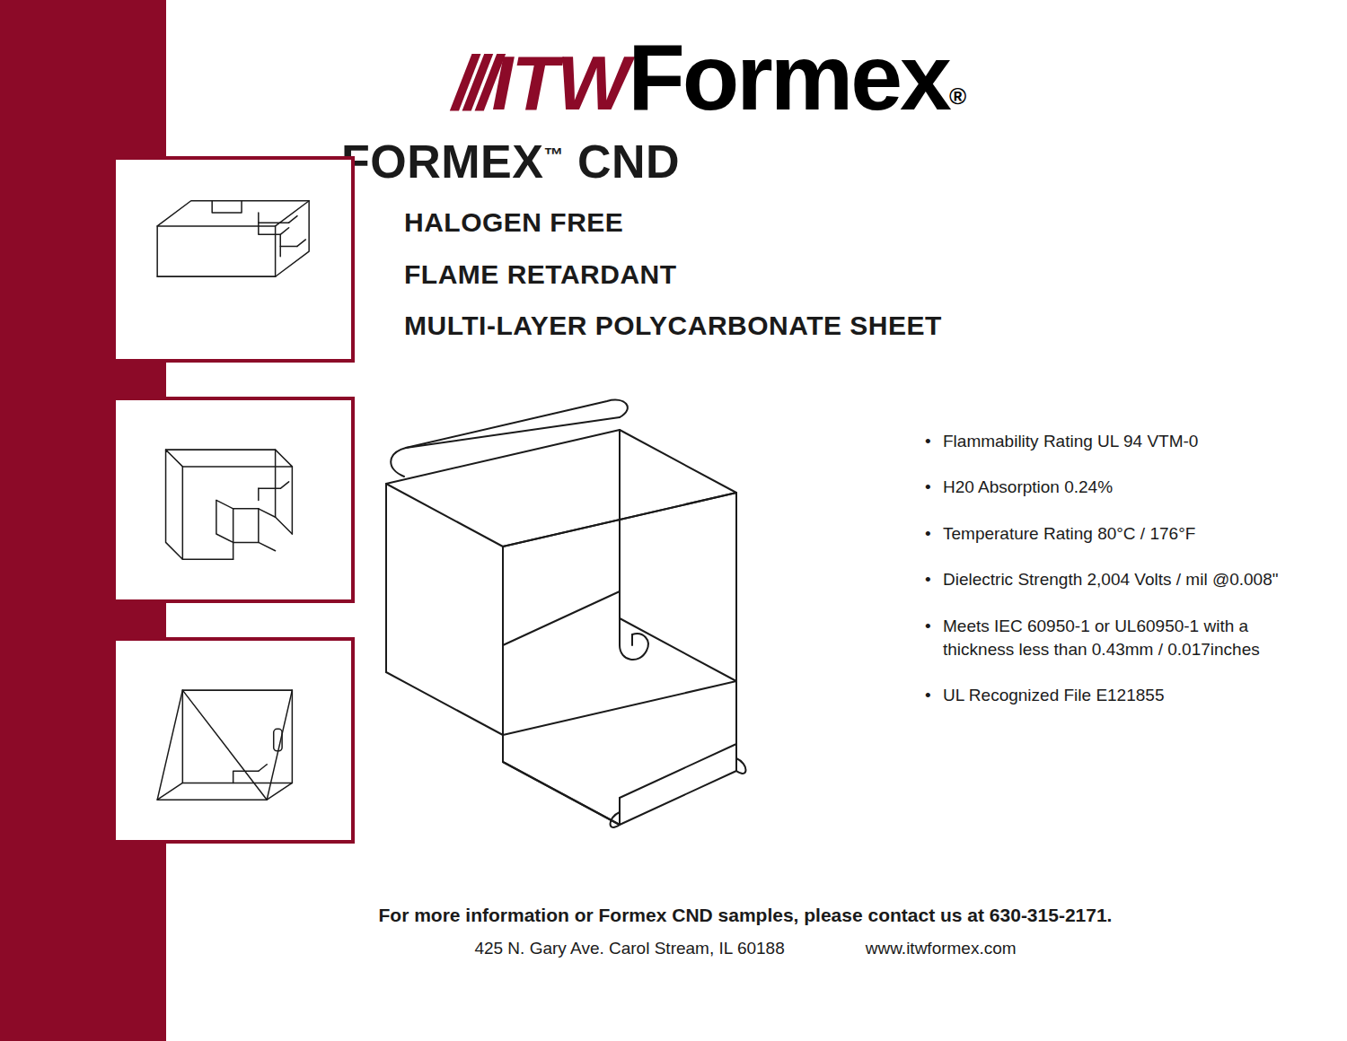///ITW Formex®
FORMEX™ CND
HALOGEN FREE
FLAME RETARDANT
MULTI-LAYER POLYCARBONATE SHEET
Flammability Rating UL 94 VTM-0
H20 Absorption 0.24%
Temperature Rating 80°C / 176°F
Dielectric Strength 2,004 Volts / mil @0.008"
Meets IEC 60950-1 or UL60950-1 with athickness less than 0.43mm / 0.017inches
UL Recognized File E121855
For more information or Formex CND samples, please contact us at 630-315-2171.
425 N. Gary Ave. Carol Stream, IL 60188 www.itwformex.com